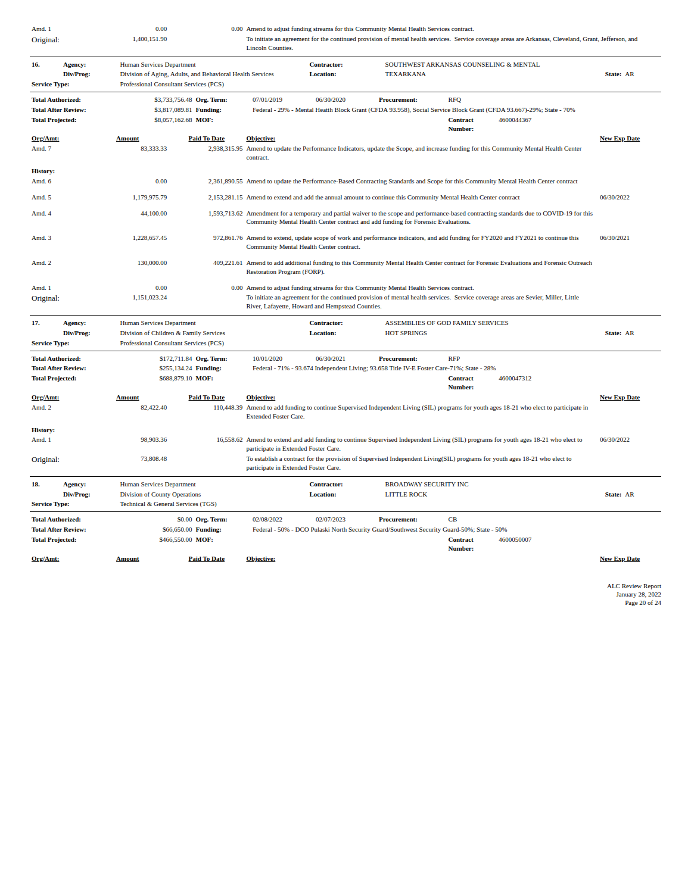| Amd. 1 | 0.00 | 0.00 | Amend to adjust funding streams for this Community Mental Health Services contract. |
| Original: | 1,400,151.90 | | To initiate an agreement for the continued provision of mental health services. Service coverage areas are Arkansas, Cleveland, Grant, Jefferson, and Lincoln Counties. |
| 16. | Agency: | Human Services Department | Contractor: | SOUTHWEST ARKANSAS COUNSELING & MENTAL | | |
| | Div/Prog: | Division of Aging, Adults, and Behavioral Health Services | Location: | TEXARKANA | State: | AR |
| Service Type: | Professional Consultant Services (PCS) |
| Total Authorized: | $3,733,756.48 | Org. Term: | 07/01/2019 | 06/30/2020 | Procurement: | RFQ | |
| Total After Review: | $3,817,089.81 | Funding: | Federal - 29% - Mental Heatth Block Grant (CFDA 93.958), Social Service Block Grant (CFDA 93.667)-29%; State - 70% |
| Total Projected: | $8,057,162.68 | MOF: | | Contract Number: | 4600044367 |
| Org/Amt: | Amount | Paid To Date | Objective: | New Exp Date |
| Amd. 7 | 83,333.33 | 2,938,315.95 | Amend to update the Performance Indicators, update the Scope, and increase funding for this Community Mental Health Center contract. | |
| History: |
| Amd. 6 | 0.00 | 2,361,890.55 | Amend to update the Performance-Based Contracting Standards and Scope for this Community Mental Health Center contract | |
| Amd. 5 | 1,179,975.79 | 2,153,281.15 | Amend to extend and add the annual amount to continue this Community Mental Health Center contract | 06/30/2022 |
| Amd. 4 | 44,100.00 | 1,593,713.62 | Amendment for a temporary and partial waiver to the scope and performance-based contracting standards due to COVID-19 for this Community Mental Health Center contract and add funding for Forensic Evaluations. | |
| Amd. 3 | 1,228,657.45 | 972,861.76 | Amend to extend, update scope of work and performance indicators, and add funding for FY2020 and FY2021 to continue this Community Mental Health Center contract. | 06/30/2021 |
| Amd. 2 | 130,000.00 | 409,221.61 | Amend to add additional funding to this Community Mental Health Center contract for Forensic Evaluations and Forensic Outreach Restoration Program (FORP). | |
| Amd. 1 | 0.00 | 0.00 | Amend to adjust funding streams for this Community Mental Health Services contract. | |
| Original: | 1,151,023.24 | | To initiate an agreement for the continued provision of mental health services. Service coverage areas are Sevier, Miller, Little River, Lafayette, Howard and Hempstead Counties. | |
| 17. | Agency: | Human Services Department | Contractor: | ASSEMBLIES OF GOD FAMILY SERVICES | | |
| | Div/Prog: | Division of Children & Family Services | Location: | HOT SPRINGS | State: | AR |
| Service Type: | Professional Consultant Services (PCS) |
| Total Authorized: | $172,711.84 | Org. Term: | 10/01/2020 | 06/30/2021 | Procurement: | RFP | |
| Total After Review: | $255,134.24 | Funding: | Federal - 71% - 93.674 Independent Living; 93.658 Title IV-E Foster Care-71%; State - 28% |
| Total Projected: | $688,879.10 | MOF: | | Contract Number: | 4600047312 |
| Org/Amt: | Amount | Paid To Date | Objective: | New Exp Date |
| Amd. 2 | 82,422.40 | 110,448.39 | Amend to add funding to continue Supervised Independent Living (SIL) programs for youth ages 18-21 who elect to participate in Extended Foster Care. | |
| History: |
| Amd. 1 | 98,903.36 | 16,558.62 | Amend to extend and add funding to continue Supervised Independent Living (SIL) programs for youth ages 18-21 who elect to participate in Extended Foster Care. | 06/30/2022 |
| Original: | 73,808.48 | | To establish a contract for the provision of Supervised Independent Living(SIL) programs for youth ages 18-21 who elect to participate in Extended Foster Care. | |
| 18. | Agency: | Human Services Department | Contractor: | BROADWAY SECURITY INC | | |
| | Div/Prog: | Division of County Operations | Location: | LITTLE ROCK | State: | AR |
| Service Type: | Technical & General Services (TGS) |
| Total Authorized: | $0.00 | Org. Term: | 02/08/2022 | 02/07/2023 | Procurement: | CB | |
| Total After Review: | $66,650.00 | Funding: | Federal - 50% - DCO Pulaski North Security Guard/Southwest Security Guard-50%; State - 50% |
| Total Projected: | $466,550.00 | MOF: | | Contract Number: | 4600050007 |
| Org/Amt: | Amount | Paid To Date | Objective: | New Exp Date |
ALC Review Report
January 28, 2022
Page 20 of 24